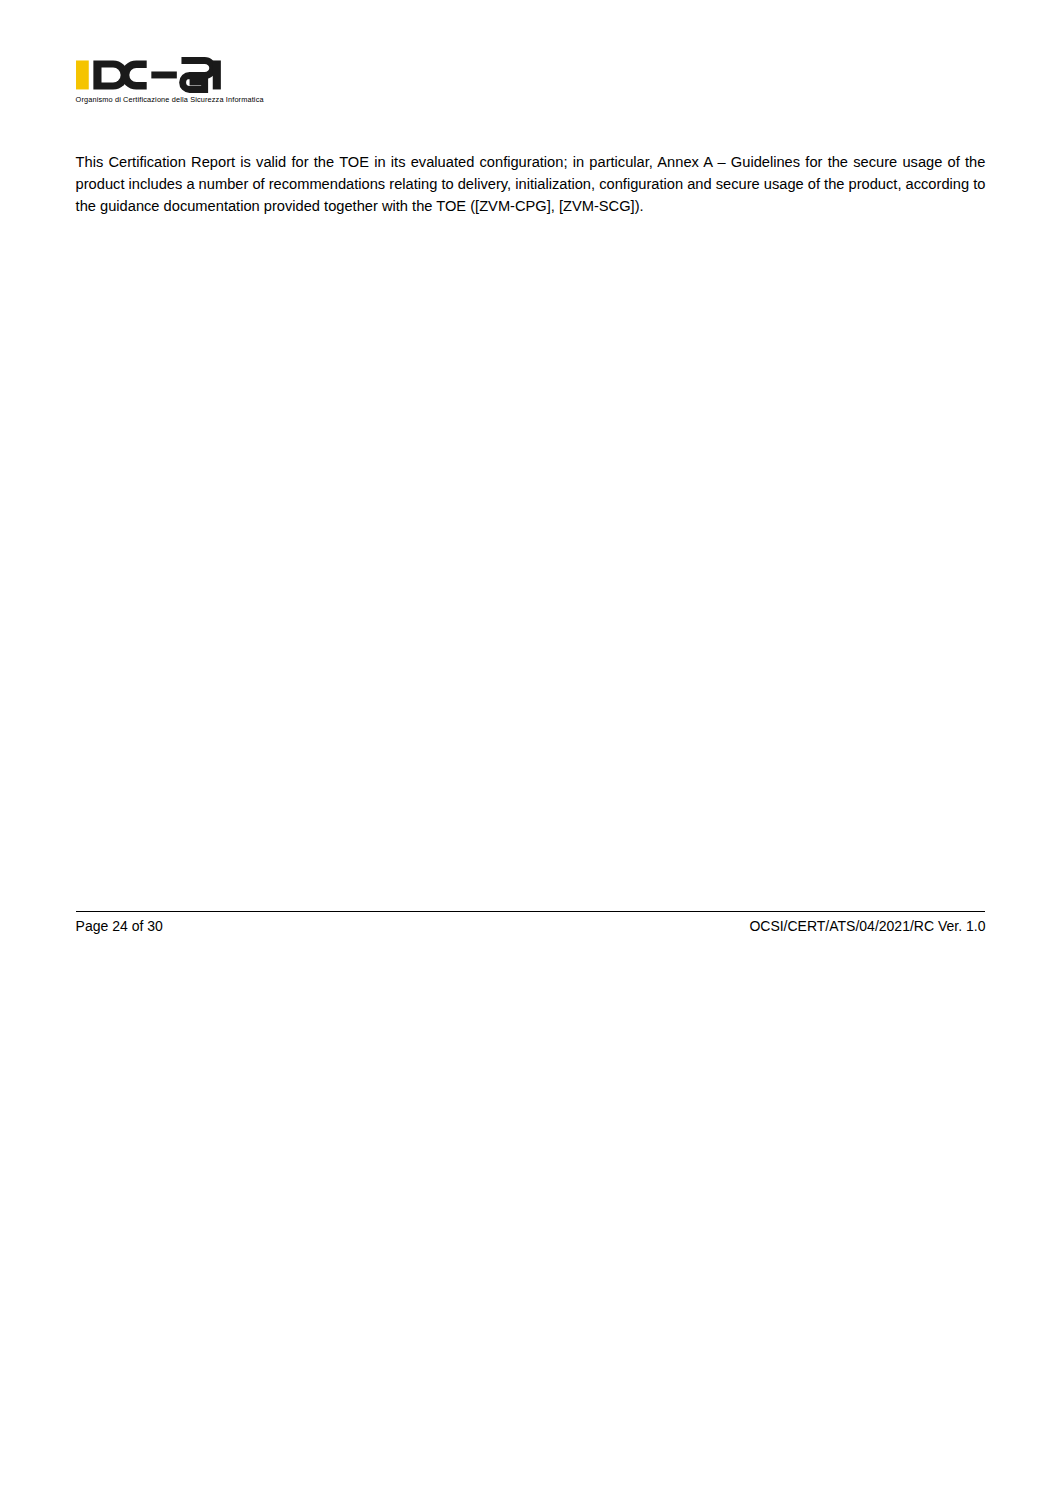Organismo di Certificazione della Sicurezza Informatica
This Certification Report is valid for the TOE in its evaluated configuration; in particular, Annex A – Guidelines for the secure usage of the product includes a number of recommendations relating to delivery, initialization, configuration and secure usage of the product, according to the guidance documentation provided together with the TOE ([ZVM-CPG], [ZVM-SCG]).
Page 24 of 30 OCSI/CERT/ATS/04/2021/RC Ver. 1.0